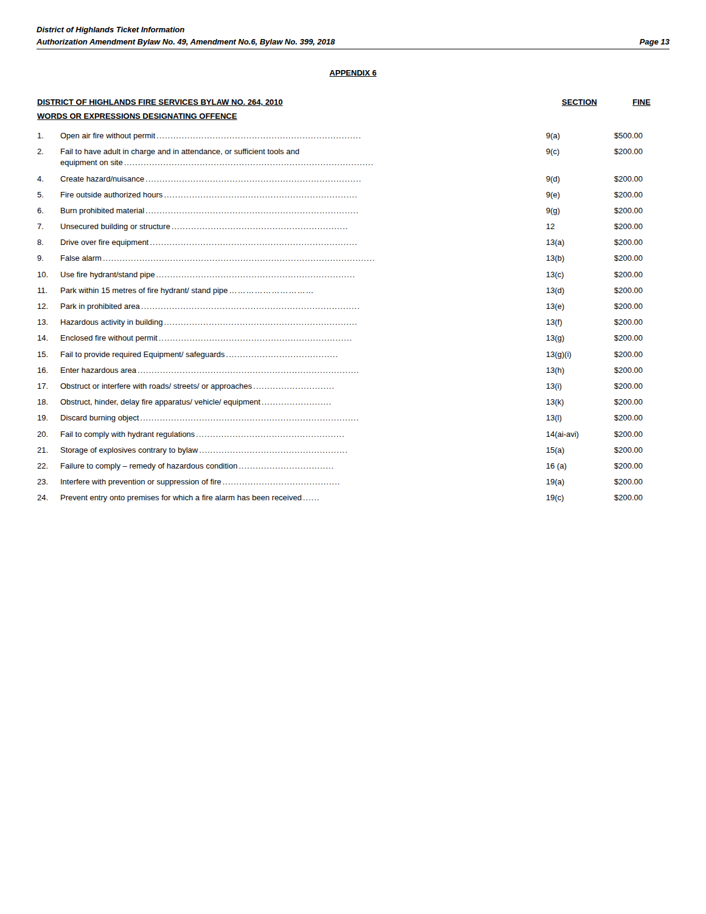District of Highlands Ticket Information
Authorization Amendment Bylaw No. 49, Amendment No.6, Bylaw No. 399, 2018 Page 13
APPENDIX 6
| DISTRICT OF HIGHLANDS FIRE SERVICES BYLAW NO. 264, 2010 | SECTION | FINE |
| WORDS OR EXPRESSIONS DESIGNATING OFFENCE |
| 1. | Open air fire without permit ......................................................................... | 9(a) | $500.00 |
| 2. | Fail to have adult in charge and in attendance, or sufficient tools and equipment on site ......................................................................................... | 9(c) | $200.00 |
| 4. | Create hazard/nuisance ............................................................................. | 9(d) | $200.00 |
| 5. | Fire outside authorized hours ..................................................................... | 9(e) | $200.00 |
| 6. | Burn prohibited material ............................................................................ | 9(g) | $200.00 |
| 7. | Unsecured building or structure ............................................................... | 12 | $200.00 |
| 8. | Drive over fire equipment .......................................................................... | 13(a) | $200.00 |
| 9. | False alarm ................................................................................................. | 13(b) | $200.00 |
| 10. | Use fire hydrant/stand pipe ....................................................................... | 13(c) | $200.00 |
| 11. | Park within 15 metres of fire hydrant/ stand pipe ………………………… | 13(d) | $200.00 |
| 12. | Park in prohibited area .............................................................................. | 13(e) | $200.00 |
| 13. | Hazardous activity in building ..................................................................... | 13(f) | $200.00 |
| 14. | Enclosed fire without permit ..................................................................... | 13(g) | $200.00 |
| 15. | Fail to provide required Equipment/ safeguards ........................................ | 13(g)(i) | $200.00 |
| 16. | Enter hazardous area ............................................................................... | 13(h) | $200.00 |
| 17. | Obstruct or interfere with roads/ streets/ or approaches ............................. | 13(i) | $200.00 |
| 18. | Obstruct, hinder, delay fire apparatus/ vehicle/ equipment ......................... | 13(k) | $200.00 |
| 19. | Discard burning object .............................................................................. | 13(l) | $200.00 |
| 20. | Fail to comply with hydrant regulations ..................................................... | 14(ai-avi) | $200.00 |
| 21. | Storage of explosives contrary to bylaw ..................................................... | 15(a) | $200.00 |
| 22. | Failure to comply – remedy of hazardous condition .................................. | 16 (a) | $200.00 |
| 23. | Interfere with prevention or suppression of fire .......................................... | 19(a) | $200.00 |
| 24. | Prevent entry onto premises for which a fire alarm has been received ...... | 19(c) | $200.00 |